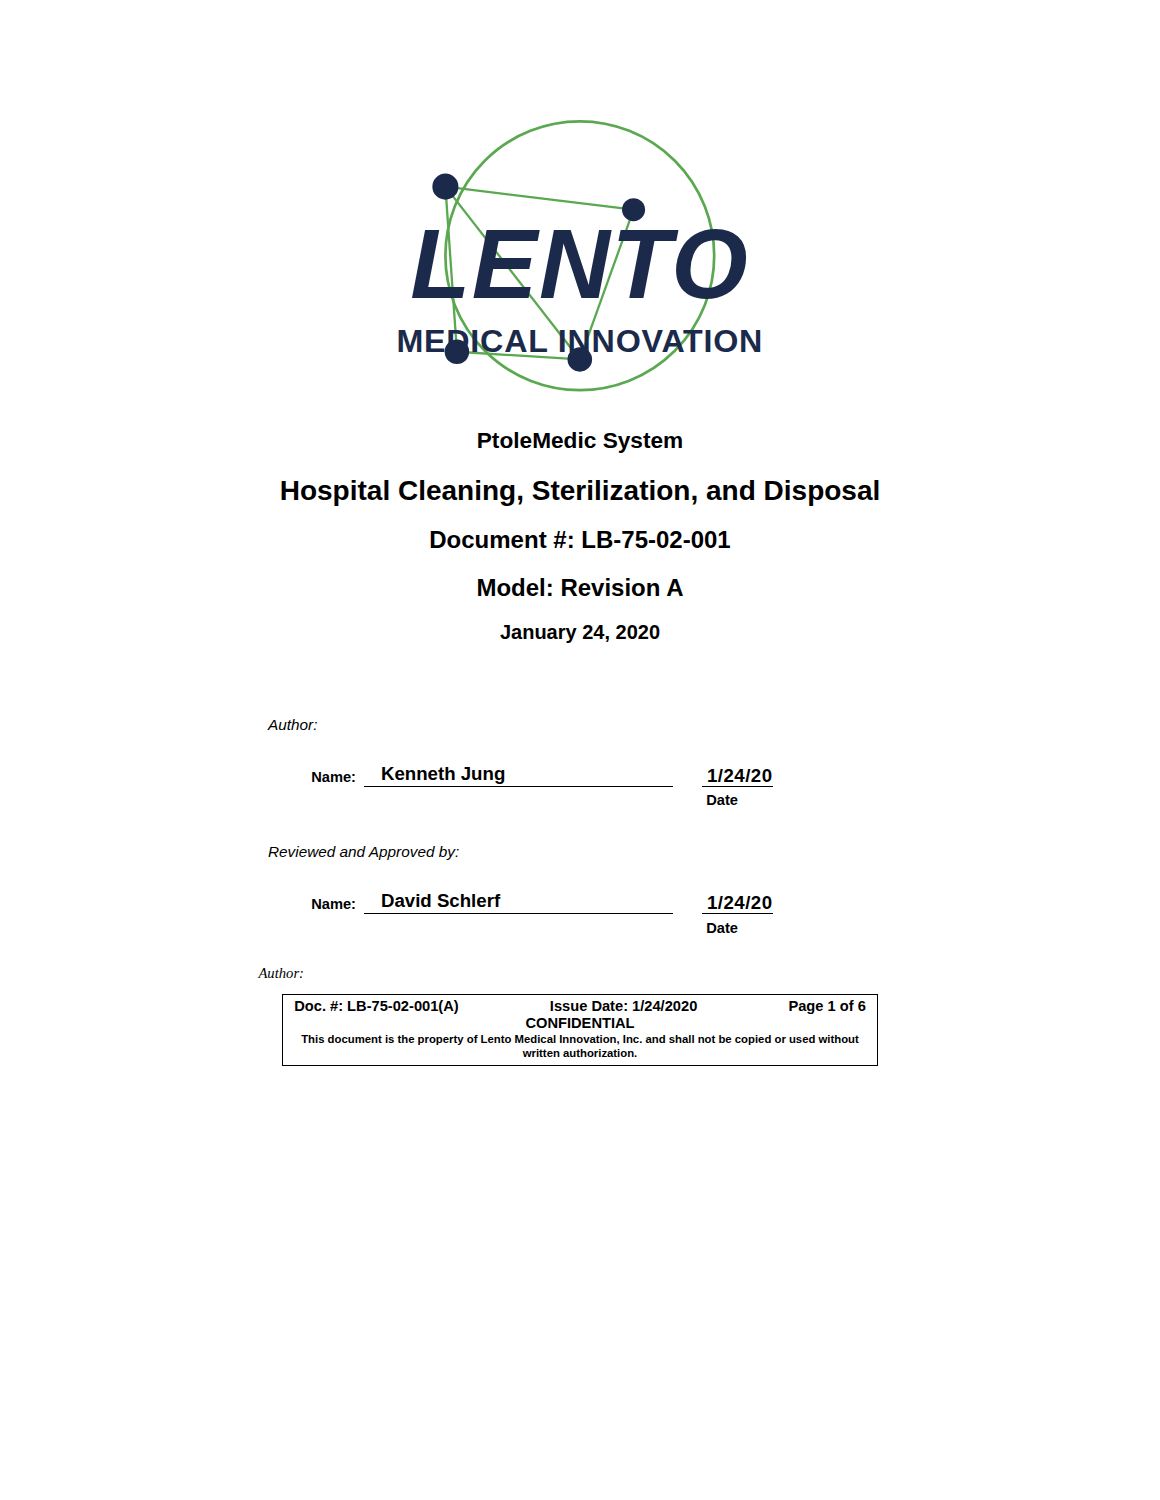LENTO MEDICAL INNOVATION
PtoleMedic System
Hospital Cleaning, Sterilization, and Disposal
Document #: LB-75-02-001
Model: Revision A
January 24, 2020
Author:
Name: Kenneth Jung 1/24/20
Name: Date
Reviewed and Approved by:
Name: David Schlerf 1/24/20
Name: Date
Author:
Doc. #: LB-75-02-001(A) Issue Date: 1/24/2020 Page 1 of 6
CONFIDENTIAL
This document is the property of Lento Medical Innovation, Inc. and shall not be copied or used without
written authorization.